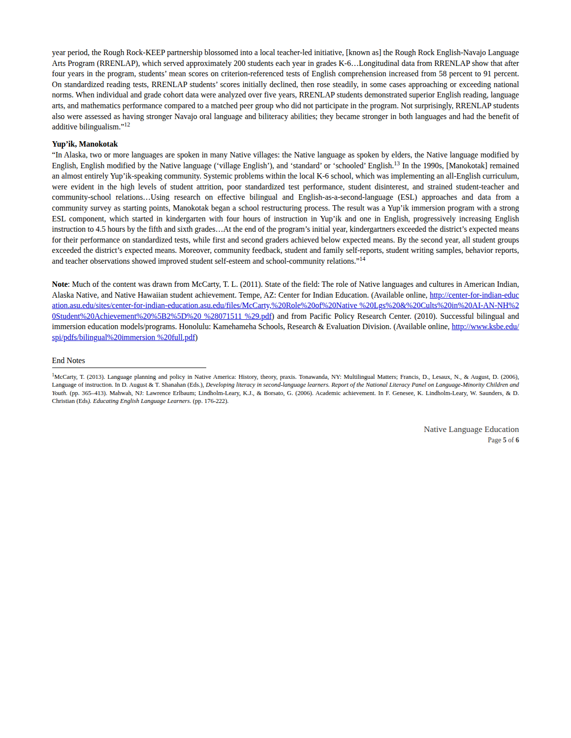year period, the Rough Rock-KEEP partnership blossomed into a local teacher-led initiative, [known as] the Rough Rock English-Navajo Language Arts Program (RRENLAP), which served approximately 200 students each year in grades K-6…Longitudinal data from RRENLAP show that after four years in the program, students’ mean scores on criterion-referenced tests of English comprehension increased from 58 percent to 91 percent. On standardized reading tests, RRENLAP students’ scores initially declined, then rose steadily, in some cases approaching or exceeding national norms. When individual and grade cohort data were analyzed over five years, RRENLAP students demonstrated superior English reading, language arts, and mathematics performance compared to a matched peer group who did not participate in the program. Not surprisingly, RRENLAP students also were assessed as having stronger Navajo oral language and biliteracy abilities; they became stronger in both languages and had the benefit of additive bilingualism.”12
Yup’ik, Manokotak
“In Alaska, two or more languages are spoken in many Native villages: the Native language as spoken by elders, the Native language modified by English, English modified by the Native language (‘village English’), and ‘standard’ or ‘schooled’ English.13 In the 1990s, [Manokotak] remained an almost entirely Yup’ik-speaking community. Systemic problems within the local K-6 school, which was implementing an all-English curriculum, were evident in the high levels of student attrition, poor standardized test performance, student disinterest, and strained student-teacher and community-school relations…Using research on effective bilingual and English-as-a-second-language (ESL) approaches and data from a community survey as starting points, Manokotak began a school restructuring process. The result was a Yup’ik immersion program with a strong ESL component, which started in kindergarten with four hours of instruction in Yup’ik and one in English, progressively increasing English instruction to 4.5 hours by the fifth and sixth grades…At the end of the program’s initial year, kindergartners exceeded the district’s expected means for their performance on standardized tests, while first and second graders achieved below expected means. By the second year, all student groups exceeded the district’s expected means. Moreover, community feedback, student and family self-reports, student writing samples, behavior reports, and teacher observations showed improved student self-esteem and school-community relations.”14
Note: Much of the content was drawn from McCarty, T. L. (2011). State of the field: The role of Native languages and cultures in American Indian, Alaska Native, and Native Hawaiian student achievement. Tempe, AZ: Center for Indian Education. (Available online, http://center-for-indian-education.asu.edu/sites/center-for-indian-education.asu.edu/files/McCarty,%20Role%20of%20Native %20Lgs%20&%20Cults%20in%20AI-AN-NH%20Student%20Achievement%20%5B2%5D%20 %28071511 %29.pdf) and from Pacific Policy Research Center. (2010). Successful bilingual and immersion education models/programs. Honolulu: Kamehameha Schools, Research & Evaluation Division. (Available online, http://www.ksbe.edu/spi/pdfs/bilingual%20immersion %20full.pdf)
End Notes
1McCarty, T. (2013). Language planning and policy in Native America: History, theory, praxis. Tonawanda, NY: Multilingual Matters; Francis, D., Lesaux, N., & August, D. (2006), Language of instruction. In D. August & T. Shanahan (Eds.), Developing literacy in second-language learners. Report of the National Literacy Panel on Language-Minority Children and Youth. (pp. 365–413). Mahwah, NJ: Lawrence Erlbaum; Lindholm-Leary, K.J., & Borsato, G. (2006). Academic achievement. In F. Genesee, K. Lindholm-Leary, W. Saunders, & D. Christian (Eds). Educating English Language Learners. (pp. 176-222).
Native Language Education
Page 5 of 6